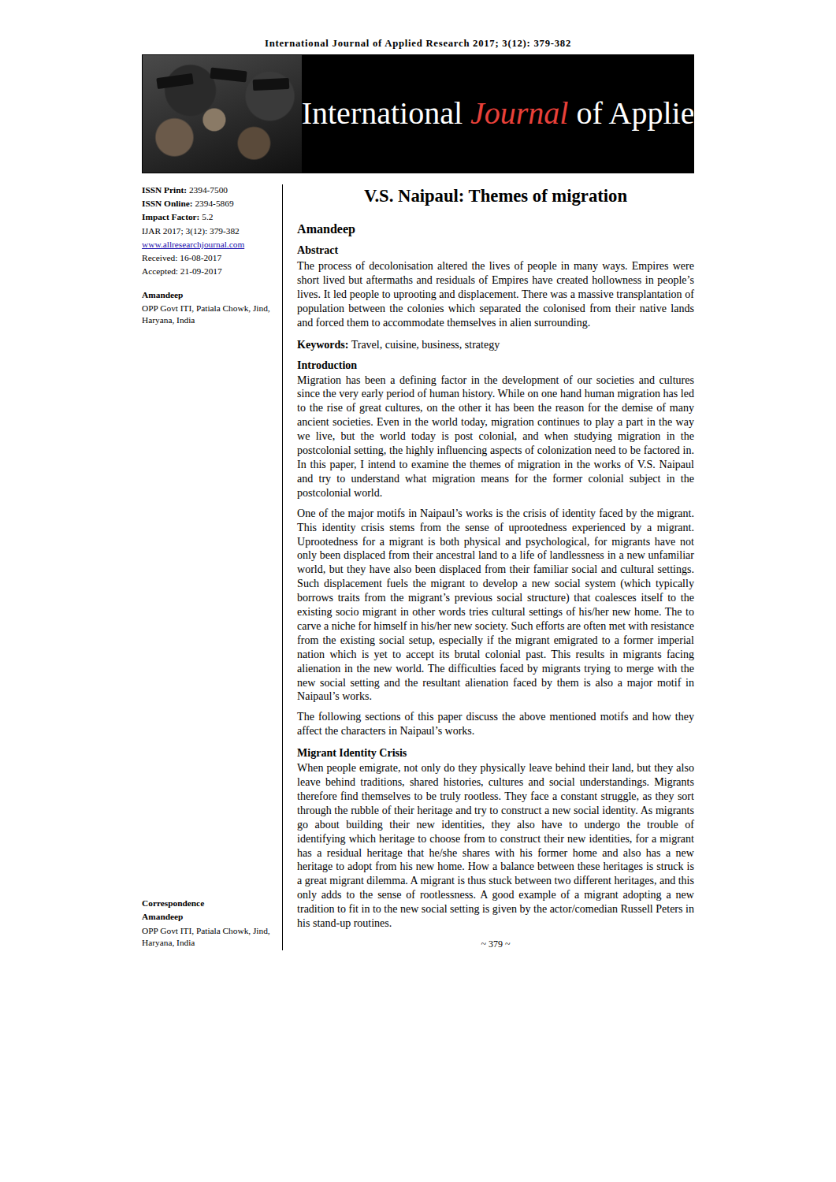International Journal of Applied Research 2017; 3(12): 379-382
International Journal of Applied Research
ISSN Print: 2394-7500
ISSN Online: 2394-5869
Impact Factor: 5.2
IJAR 2017; 3(12): 379-382
www.allresearchjournal.com
Received: 16-08-2017
Accepted: 21-09-2017
Amandeep
OPP Govt ITI, Patiala Chowk, Jind, Haryana, India
Correspondence
Amandeep
OPP Govt ITI, Patiala Chowk, Jind, Haryana, India
V.S. Naipaul: Themes of migration
Amandeep
Abstract
The process of decolonisation altered the lives of people in many ways. Empires were short lived but aftermaths and residuals of Empires have created hollowness in people’s lives. It led people to uprooting and displacement. There was a massive transplantation of population between the colonies which separated the colonised from their native lands and forced them to accommodate themselves in alien surrounding.
Keywords: Travel, cuisine, business, strategy
Introduction
Migration has been a defining factor in the development of our societies and cultures since the very early period of human history. While on one hand human migration has led to the rise of great cultures, on the other it has been the reason for the demise of many ancient societies. Even in the world today, migration continues to play a part in the way we live, but the world today is post colonial, and when studying migration in the postcolonial setting, the highly influencing aspects of colonization need to be factored in. In this paper, I intend to examine the themes of migration in the works of V.S. Naipaul and try to understand what migration means for the former colonial subject in the postcolonial world.
One of the major motifs in Naipaul’s works is the crisis of identity faced by the migrant. This identity crisis stems from the sense of uprootedness experienced by a migrant. Uprootedness for a migrant is both physical and psychological, for migrants have not only been displaced from their ancestral land to a life of landlessness in a new unfamiliar world, but they have also been displaced from their familiar social and cultural settings. Such displacement fuels the migrant to develop a new social system (which typically borrows traits from the migrant’s previous social structure) that coalesces itself to the existing socio migrant in other words tries cultural settings of his/her new home. The to carve a niche for himself in his/her new society. Such efforts are often met with resistance from the existing social setup, especially if the migrant emigrated to a former imperial nation which is yet to accept its brutal colonial past. This results in migrants facing alienation in the new world. The difficulties faced by migrants trying to merge with the new social setting and the resultant alienation faced by them is also a major motif in Naipaul’s works.
The following sections of this paper discuss the above mentioned motifs and how they affect the characters in Naipaul’s works.
Migrant Identity Crisis
When people emigrate, not only do they physically leave behind their land, but they also leave behind traditions, shared histories, cultures and social understandings. Migrants therefore find themselves to be truly rootless. They face a constant struggle, as they sort through the rubble of their heritage and try to construct a new social identity. As migrants go about building their new identities, they also have to undergo the trouble of identifying which heritage to choose from to construct their new identities, for a migrant has a residual heritage that he/she shares with his former home and also has a new heritage to adopt from his new home. How a balance between these heritages is struck is a great migrant dilemma. A migrant is thus stuck between two different heritages, and this only adds to the sense of rootlessness. A good example of a migrant adopting a new tradition to fit in to the new social setting is given by the actor/comedian Russell Peters in his stand-up routines.
~ 379 ~